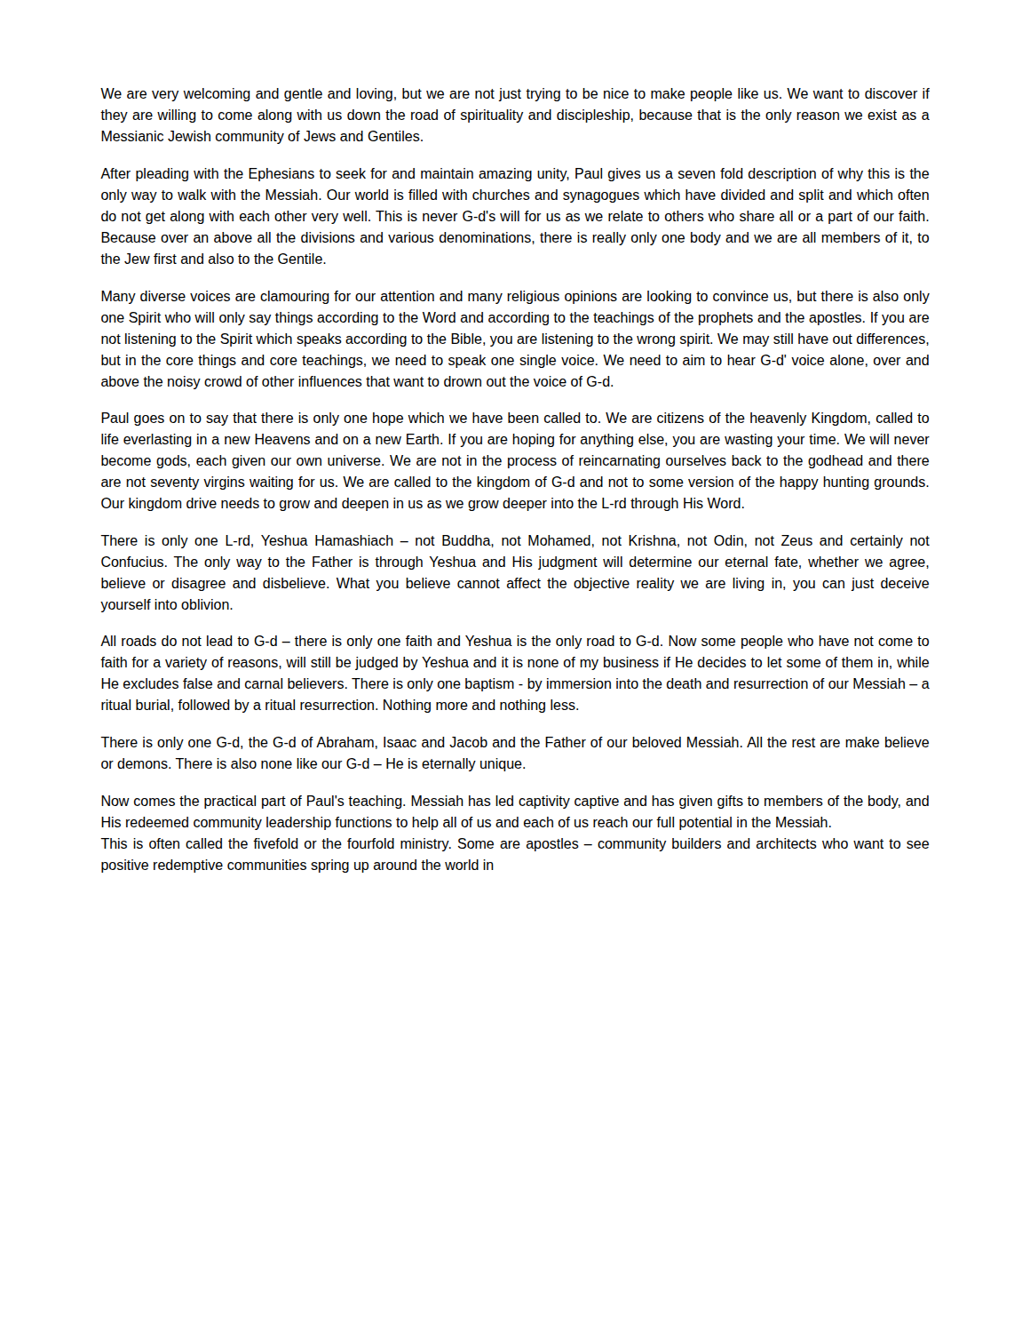We are very welcoming and gentle and loving, but we are not just trying to be nice to make people like us. We want to discover if they are willing to come along with us down the road of spirituality and discipleship, because that is the only reason we exist as a Messianic Jewish community of Jews and Gentiles.
After pleading with the Ephesians to seek for and maintain amazing unity, Paul gives us a seven fold description of why this is the only way to walk with the Messiah. Our world is filled with churches and synagogues which have divided and split and which often do not get along with each other very well. This is never G-d's will for us as we relate to others who share all or a part of our faith. Because over an above all the divisions and various denominations, there is really only one body and we are all members of it, to the Jew first and also to the Gentile.
Many diverse voices are clamouring for our attention and many religious opinions are looking to convince us, but there is also only one Spirit who will only say things according to the Word and according to the teachings of the prophets and the apostles. If you are not listening to the Spirit which speaks according to the Bible, you are listening to the wrong spirit. We may still have out differences, but in the core things and core teachings, we need to speak one single voice. We need to aim to hear G-d' voice alone, over and above the noisy crowd of other influences that want to drown out the voice of G-d.
Paul goes on to say that there is only one hope which we have been called to. We are citizens of the heavenly Kingdom, called to life everlasting in a new Heavens and on a new Earth. If you are hoping for anything else, you are wasting your time. We will never become gods, each given our own universe. We are not in the process of reincarnating ourselves back to the godhead and there are not seventy virgins waiting for us. We are called to the kingdom of G-d and not to some version of the happy hunting grounds. Our kingdom drive needs to grow and deepen in us as we grow deeper into the L-rd through His Word.
There is only one L-rd, Yeshua Hamashiach – not Buddha, not Mohamed, not Krishna, not Odin, not Zeus and certainly not Confucius. The only way to the Father is through Yeshua and His judgment will determine our eternal fate, whether we agree, believe or disagree and disbelieve. What you believe cannot affect the objective reality we are living in, you can just deceive yourself into oblivion.
All roads do not lead to G-d – there is only one faith and Yeshua is the only road to G-d. Now some people who have not come to faith for a variety of reasons, will still be judged by Yeshua and it is none of my business if He decides to let some of them in, while He excludes false and carnal believers. There is only one baptism - by immersion into the death and resurrection of our Messiah – a ritual burial, followed by a ritual resurrection. Nothing more and nothing less.
There is only one G-d, the G-d of Abraham, Isaac and Jacob and the Father of our beloved Messiah. All the rest are make believe or demons. There is also none like our G-d – He is eternally unique.
Now comes the practical part of Paul's teaching. Messiah has led captivity captive and has given gifts to members of the body, and His redeemed community leadership functions to help all of us and each of us reach our full potential in the Messiah.
This is often called the fivefold or the fourfold ministry. Some are apostles – community builders and architects who want to see positive redemptive communities spring up around the world in